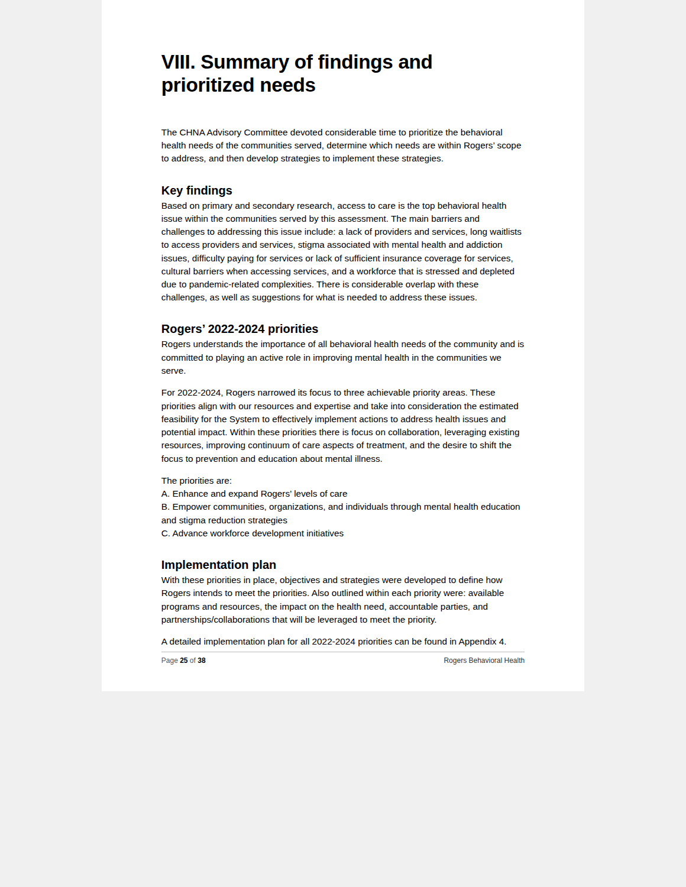VIII. Summary of findings and prioritized needs
The CHNA Advisory Committee devoted considerable time to prioritize the behavioral health needs of the communities served, determine which needs are within Rogers’ scope to address, and then develop strategies to implement these strategies.
Key findings
Based on primary and secondary research, access to care is the top behavioral health issue within the communities served by this assessment. The main barriers and challenges to addressing this issue include: a lack of providers and services, long waitlists to access providers and services, stigma associated with mental health and addiction issues, difficulty paying for services or lack of sufficient insurance coverage for services, cultural barriers when accessing services, and a workforce that is stressed and depleted due to pandemic-related complexities. There is considerable overlap with these challenges, as well as suggestions for what is needed to address these issues.
Rogers’ 2022-2024 priorities
Rogers understands the importance of all behavioral health needs of the community and is committed to playing an active role in improving mental health in the communities we serve.
For 2022-2024, Rogers narrowed its focus to three achievable priority areas. These priorities align with our resources and expertise and take into consideration the estimated feasibility for the System to effectively implement actions to address health issues and potential impact. Within these priorities there is focus on collaboration, leveraging existing resources, improving continuum of care aspects of treatment, and the desire to shift the focus to prevention and education about mental illness.
The priorities are:
A. Enhance and expand Rogers’ levels of care
B. Empower communities, organizations, and individuals through mental health education and stigma reduction strategies
C. Advance workforce development initiatives
Implementation plan
With these priorities in place, objectives and strategies were developed to define how Rogers intends to meet the priorities. Also outlined within each priority were: available programs and resources, the impact on the health need, accountable parties, and partnerships/collaborations that will be leveraged to meet the priority.
A detailed implementation plan for all 2022-2024 priorities can be found in Appendix 4.
Page 25 of 38 Rogers Behavioral Health